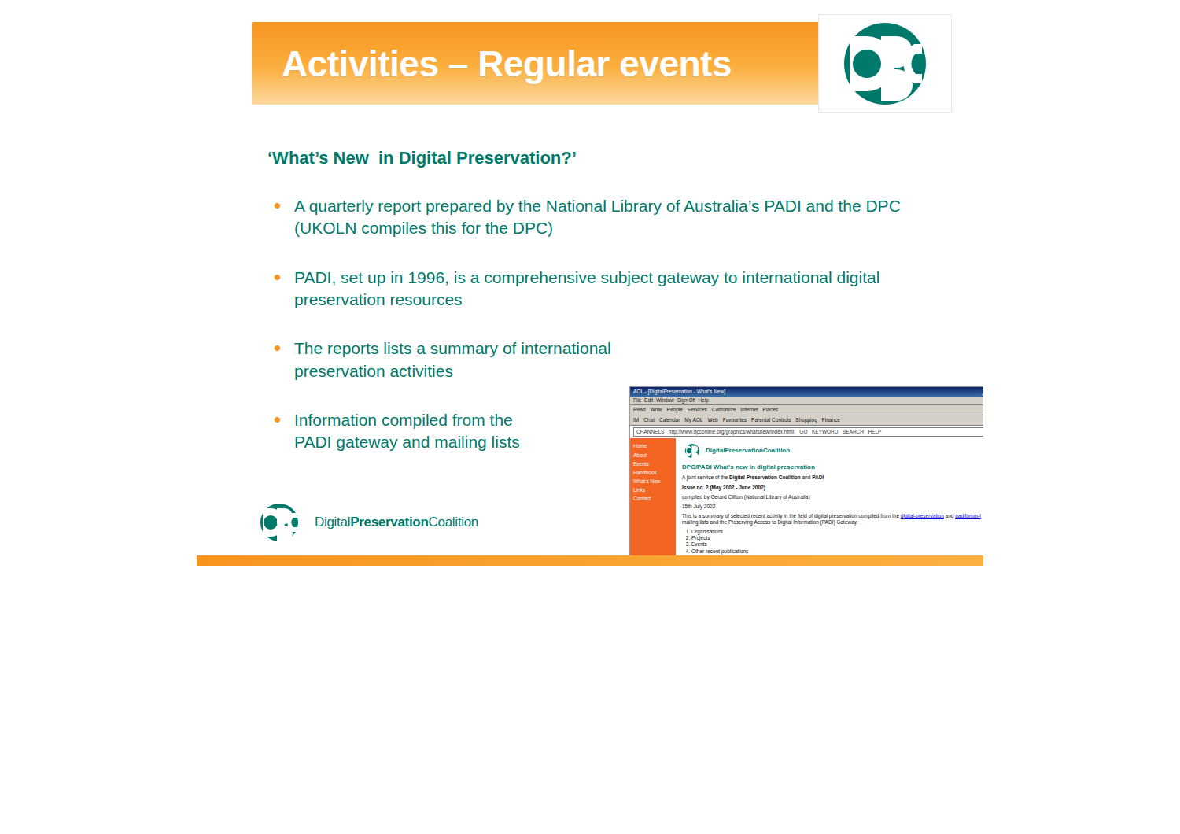Activities – Regular events
‘What’s New in Digital Preservation?’
A quarterly report prepared by the National Library of Australia’s PADI and the DPC (UKOLN compiles this for the DPC)
PADI, set up in 1996, is a comprehensive subject gateway to international digital preservation resources
The reports lists a summary of international
preservation activities
Information compiled from the
PADI gateway and mailing lists
AOL - [DigitalPreservation - What's New] _ □ ✕
File Edit Window Sign Off Help
Read Write People Services Customize Internet Places
IM Chat Calendar My AOL Web Favourites Parental Controls Shopping Finance
CHANNELS http://www.dpconline.org/graphics/whatsnew/index.html GO KEYWORD SEARCH HELP
Home
About
Events
Handbook
What's New
Links
Contact
DigitalPreservation Coalition
DPC/PADI What's new in digital preservation
A joint service of the Digital Preservation Coalition and PADI
Issue no. 2 (May 2002 - June 2002)
compiled by Gerard Clifton (National Library of Australia)
15th July 2002
This is a summary of selected recent activity in the field of digital preservation compiled from the digital-preservation and padiforum-l mailing lists and the Preserving Access to Digital Information (PADI) Gateway.
Organisations
Projects
Events
Other recent publications
Other links
1. Organisations
1.1 The Digital Preservation Coalition
The Digital Preservation Coalition (DPC) launched its own web site on May 31, 2002. Formerly hosted by the Joint Information Systems Committee, the site provides an online edition of "Preservation Management of Digital Materials: A Handbook" by Maggie Jones and Neil Beagrie, developed by Neil Beagrie and Brett
Text Version Members Section
Digital Preservation Coalition